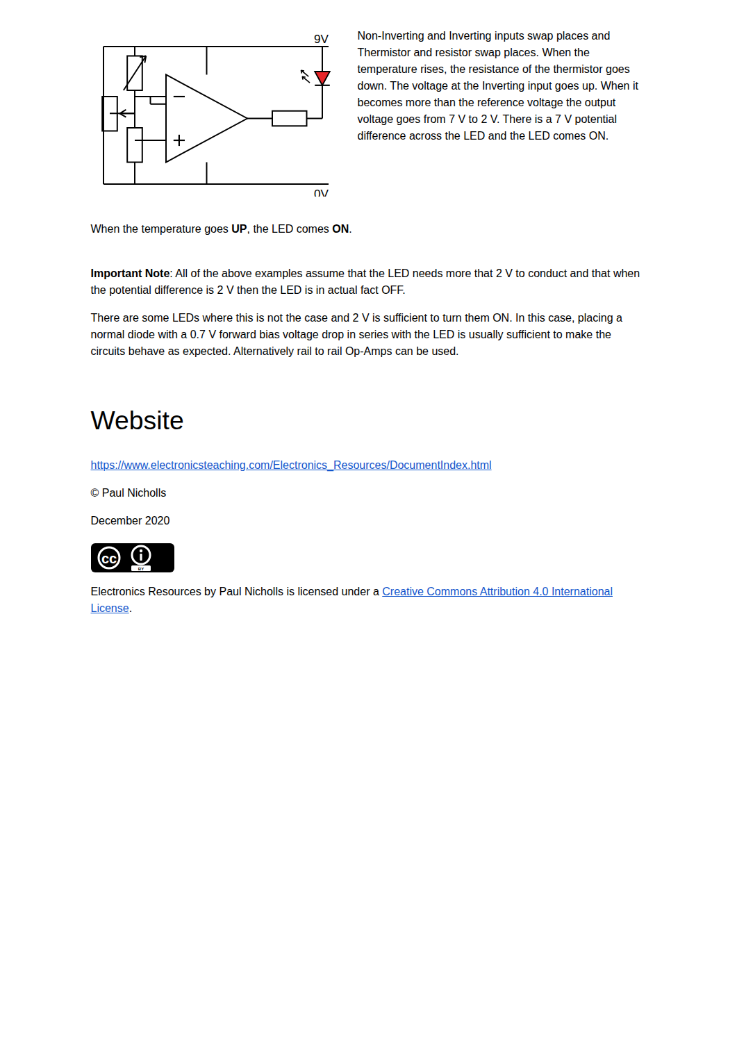9V 0V
Non-Inverting and Inverting inputs swap places and Thermistor and resistor swap places. When the temperature rises, the resistance of the thermistor goes down. The voltage at the Inverting input goes up. When it becomes more than the reference voltage the output voltage goes from 7 V to 2 V. There is a 7 V potential difference across the LED and the LED comes ON.
When the temperature goes UP, the LED comes ON.
Important Note: All of the above examples assume that the LED needs more that 2 V to conduct and that when the potential difference is 2 V then the LED is in actual fact OFF.
There are some LEDs where this is not the case and 2 V is sufficient to turn them ON. In this case, placing a normal diode with a 0.7 V forward bias voltage drop in series with the LED is usually sufficient to make the circuits behave as expected. Alternatively rail to rail Op-Amps can be used.
Website
https://www.electronicsteaching.com/Electronics_Resources/DocumentIndex.html
© Paul Nicholls
December 2020
cc BY
Electronics Resources by Paul Nicholls is licensed under a Creative Commons Attribution 4.0 International License.